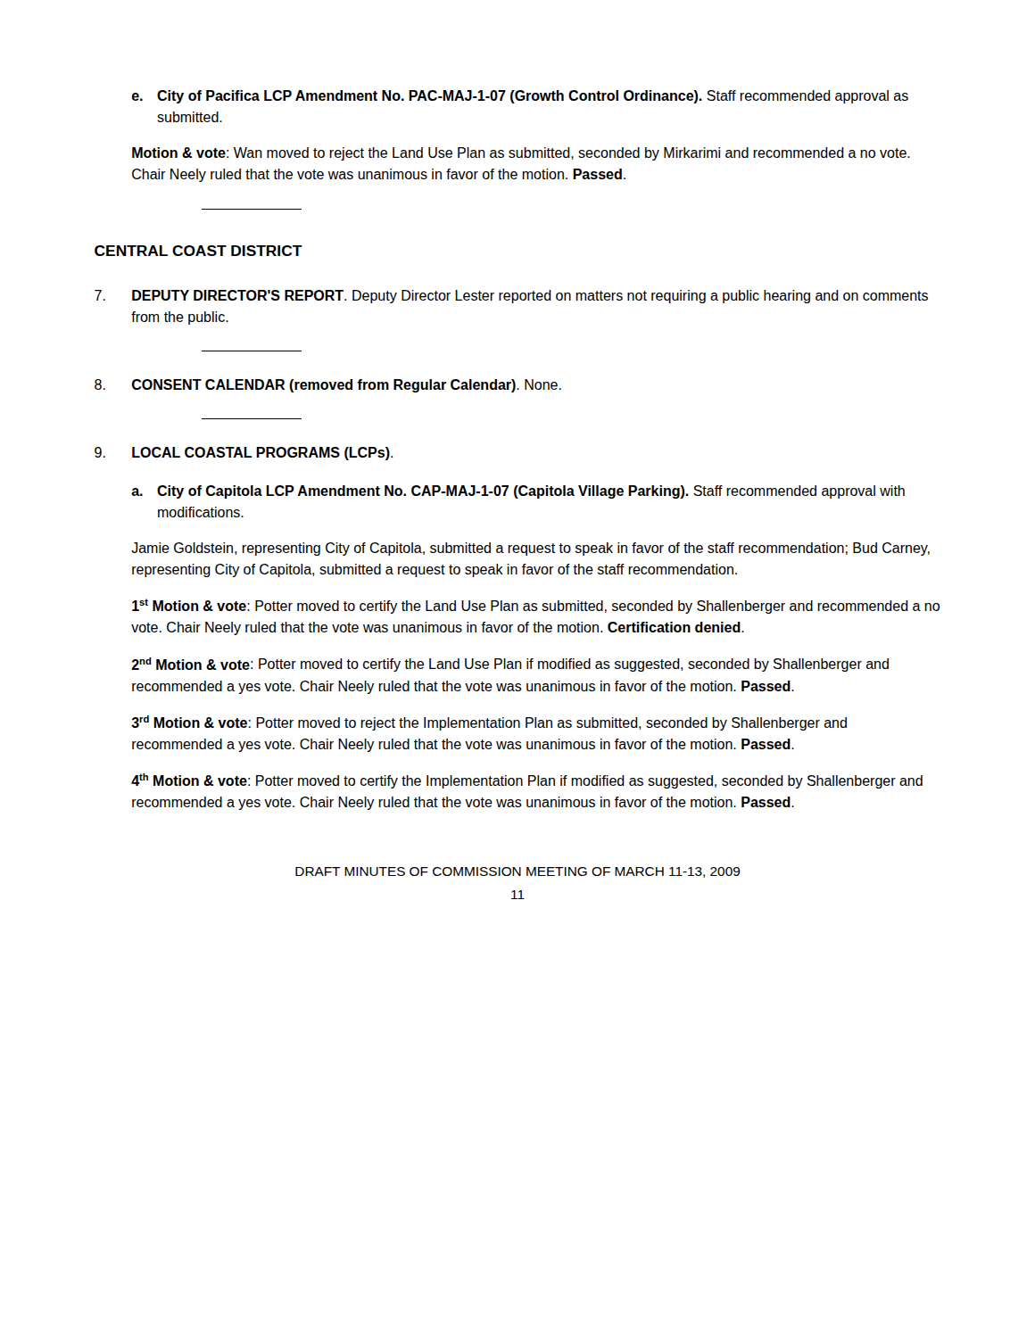e.
City of Pacifica LCP Amendment No. PAC-MAJ-1-07 (Growth Control Ordinance). Staff recommended approval as submitted.
Motion & vote: Wan moved to reject the Land Use Plan as submitted, seconded by Mirkarimi and recommended a no vote. Chair Neely ruled that the vote was unanimous in favor of the motion. Passed.
CENTRAL COAST DISTRICT
7.
DEPUTY DIRECTOR'S REPORT. Deputy Director Lester reported on matters not requiring a public hearing and on comments from the public.
8.
CONSENT CALENDAR (removed from Regular Calendar). None.
9.
LOCAL COASTAL PROGRAMS (LCPs).
a.
City of Capitola LCP Amendment No. CAP-MAJ-1-07 (Capitola Village Parking). Staff recommended approval with modifications.
Jamie Goldstein, representing City of Capitola, submitted a request to speak in favor of the staff recommendation; Bud Carney, representing City of Capitola, submitted a request to speak in favor of the staff recommendation.
1st Motion & vote: Potter moved to certify the Land Use Plan as submitted, seconded by Shallenberger and recommended a no vote. Chair Neely ruled that the vote was unanimous in favor of the motion. Certification denied.
2nd Motion & vote: Potter moved to certify the Land Use Plan if modified as suggested, seconded by Shallenberger and recommended a yes vote. Chair Neely ruled that the vote was unanimous in favor of the motion. Passed.
3rd Motion & vote: Potter moved to reject the Implementation Plan as submitted, seconded by Shallenberger and recommended a yes vote. Chair Neely ruled that the vote was unanimous in favor of the motion. Passed.
4th Motion & vote: Potter moved to certify the Implementation Plan if modified as suggested, seconded by Shallenberger and recommended a yes vote. Chair Neely ruled that the vote was unanimous in favor of the motion. Passed.
DRAFT MINUTES OF COMMISSION MEETING OF MARCH 11-13, 2009
11